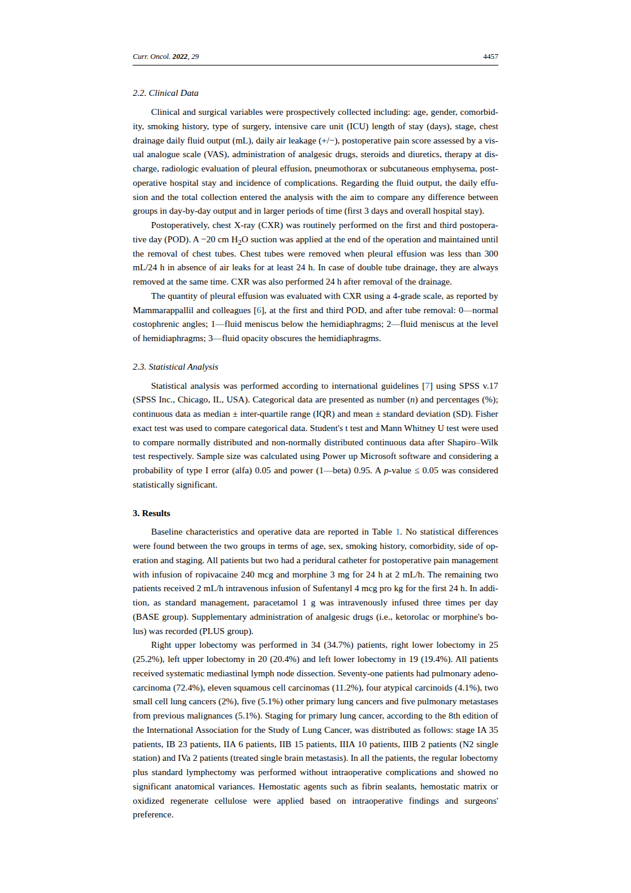Curr. Oncol. 2022, 29 4457
2.2. Clinical Data
Clinical and surgical variables were prospectively collected including: age, gender, comorbidity, smoking history, type of surgery, intensive care unit (ICU) length of stay (days), stage, chest drainage daily fluid output (mL), daily air leakage (+/−), postoperative pain score assessed by a visual analogue scale (VAS), administration of analgesic drugs, steroids and diuretics, therapy at discharge, radiologic evaluation of pleural effusion, pneumothorax or subcutaneous emphysema, postoperative hospital stay and incidence of complications. Regarding the fluid output, the daily effusion and the total collection entered the analysis with the aim to compare any difference between groups in day-by-day output and in larger periods of time (first 3 days and overall hospital stay).
Postoperatively, chest X-ray (CXR) was routinely performed on the first and third postoperative day (POD). A −20 cm H2O suction was applied at the end of the operation and maintained until the removal of chest tubes. Chest tubes were removed when pleural effusion was less than 300 mL/24 h in absence of air leaks for at least 24 h. In case of double tube drainage, they are always removed at the same time. CXR was also performed 24 h after removal of the drainage.
The quantity of pleural effusion was evaluated with CXR using a 4-grade scale, as reported by Mammarappallil and colleagues [6], at the first and third POD, and after tube removal: 0—normal costophrenic angles; 1—fluid meniscus below the hemidiaphragms; 2—fluid meniscus at the level of hemidiaphragms; 3—fluid opacity obscures the hemidiaphragms.
2.3. Statistical Analysis
Statistical analysis was performed according to international guidelines [7] using SPSS v.17 (SPSS Inc., Chicago, IL, USA). Categorical data are presented as number (n) and percentages (%); continuous data as median ± inter-quartile range (IQR) and mean ± standard deviation (SD). Fisher exact test was used to compare categorical data. Student's t test and Mann Whitney U test were used to compare normally distributed and non-normally distributed continuous data after Shapiro–Wilk test respectively. Sample size was calculated using Power up Microsoft software and considering a probability of type I error (alfa) 0.05 and power (1—beta) 0.95. A p-value ≤ 0.05 was considered statistically significant.
3. Results
Baseline characteristics and operative data are reported in Table 1. No statistical differences were found between the two groups in terms of age, sex, smoking history, comorbidity, side of operation and staging. All patients but two had a peridural catheter for postoperative pain management with infusion of ropivacaine 240 mcg and morphine 3 mg for 24 h at 2 mL/h. The remaining two patients received 2 mL/h intravenous infusion of Sufentanyl 4 mcg pro kg for the first 24 h. In addition, as standard management, paracetamol 1 g was intravenously infused three times per day (BASE group). Supplementary administration of analgesic drugs (i.e., ketorolac or morphine's bolus) was recorded (PLUS group).
Right upper lobectomy was performed in 34 (34.7%) patients, right lower lobectomy in 25 (25.2%), left upper lobectomy in 20 (20.4%) and left lower lobectomy in 19 (19.4%). All patients received systematic mediastinal lymph node dissection. Seventy-one patients had pulmonary adenocarcinoma (72.4%), eleven squamous cell carcinomas (11.2%), four atypical carcinoids (4.1%), two small cell lung cancers (2%), five (5.1%) other primary lung cancers and five pulmonary metastases from previous malignances (5.1%). Staging for primary lung cancer, according to the 8th edition of the International Association for the Study of Lung Cancer, was distributed as follows: stage IA 35 patients, IB 23 patients, IIA 6 patients, IIB 15 patients, IIIA 10 patients, IIIB 2 patients (N2 single station) and IVa 2 patients (treated single brain metastasis). In all the patients, the regular lobectomy plus standard lymphectomy was performed without intraoperative complications and showed no significant anatomical variances. Hemostatic agents such as fibrin sealants, hemostatic matrix or oxidized regenerate cellulose were applied based on intraoperative findings and surgeons' preference.